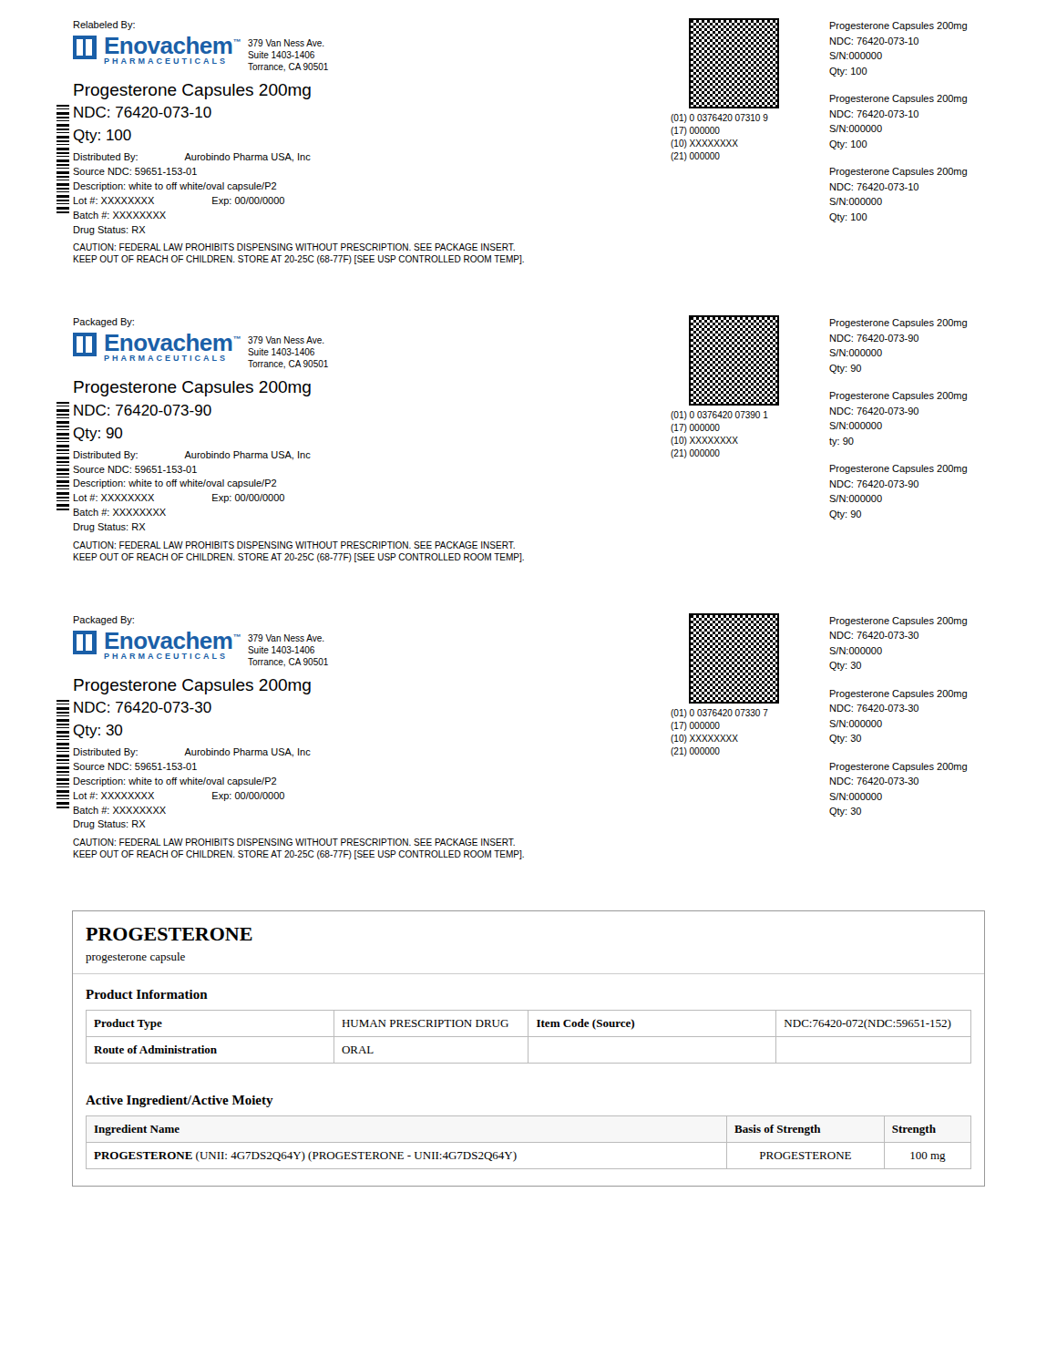Relabeled By:
Enovachem™
PHARMACEUTICALS
379 Van Ness Ave.
Suite 1403-1406
Torrance, CA 90501
Progesterone Capsules 200mg
NDC: 76420-073-10
Qty: 100
Distributed By: Aurobindo Pharma USA, Inc
Source NDC: 59651-153-01
Description: white to off white/oval capsule/P2
Lot #: XXXXXXXX Exp: 00/00/0000
Batch #: XXXXXXXX
Drug Status: RX
CAUTION: FEDERAL LAW PROHIBITS DISPENSING WITHOUT PRESCRIPTION. SEE PACKAGE INSERT.
KEEP OUT OF REACH OF CHILDREN. STORE AT 20-25C (68-77F) [SEE USP CONTROLLED ROOM TEMP].
(01) 0 0376420 07310 9
(17) 000000
(10) XXXXXXXX
(21) 000000
Progesterone Capsules 200mg
NDC: 76420-073-10
S/N:000000
Qty: 100
Progesterone Capsules 200mg
NDC: 76420-073-10
S/N:000000
Qty: 100
Progesterone Capsules 200mg
NDC: 76420-073-10
S/N:000000
Qty: 100
Packaged By:
Enovachem™
PHARMACEUTICALS
379 Van Ness Ave.
Suite 1403-1406
Torrance, CA 90501
Progesterone Capsules 200mg
NDC: 76420-073-90
Qty: 90
Distributed By: Aurobindo Pharma USA, Inc
Source NDC: 59651-153-01
Description: white to off white/oval capsule/P2
Lot #: XXXXXXXX Exp: 00/00/0000
Batch #: XXXXXXXX
Drug Status: RX
CAUTION: FEDERAL LAW PROHIBITS DISPENSING WITHOUT PRESCRIPTION. SEE PACKAGE INSERT.
KEEP OUT OF REACH OF CHILDREN. STORE AT 20-25C (68-77F) [SEE USP CONTROLLED ROOM TEMP].
(01) 0 0376420 07390 1
(17) 000000
(10) XXXXXXXX
(21) 000000
Progesterone Capsules 200mg
NDC: 76420-073-90
S/N:000000
Qty: 90
Progesterone Capsules 200mg
NDC: 76420-073-90
S/N:000000
ty: 90
Progesterone Capsules 200mg
NDC: 76420-073-90
S/N:000000
Qty: 90
Packaged By:
Enovachem™
PHARMACEUTICALS
379 Van Ness Ave.
Suite 1403-1406
Torrance, CA 90501
Progesterone Capsules 200mg
NDC: 76420-073-30
Qty: 30
Distributed By: Aurobindo Pharma USA, Inc
Source NDC: 59651-153-01
Description: white to off white/oval capsule/P2
Lot #: XXXXXXXX Exp: 00/00/0000
Batch #: XXXXXXXX
Drug Status: RX
CAUTION: FEDERAL LAW PROHIBITS DISPENSING WITHOUT PRESCRIPTION. SEE PACKAGE INSERT.
KEEP OUT OF REACH OF CHILDREN. STORE AT 20-25C (68-77F) [SEE USP CONTROLLED ROOM TEMP].
(01) 0 0376420 07330 7
(17) 000000
(10) XXXXXXXX
(21) 000000
Progesterone Capsules 200mg
NDC: 76420-073-30
S/N:000000
Qty: 30
Progesterone Capsules 200mg
NDC: 76420-073-30
S/N:000000
Qty: 30
Progesterone Capsules 200mg
NDC: 76420-073-30
S/N:000000
Qty: 30
PROGESTERONE
progesterone capsule
Product Information
| Product Type | HUMAN PRESCRIPTION DRUG | Item Code (Source) | NDC:76420-072(NDC:59651-152) |
| Route of Administration | ORAL | | |
Active Ingredient/Active Moiety
| Ingredient Name | Basis of Strength | Strength |
| --- | --- | --- |
| PROGESTERONE (UNII: 4G7DS2Q64Y) (PROGESTERONE - UNII:4G7DS2Q64Y) | PROGESTERONE | 100 mg |